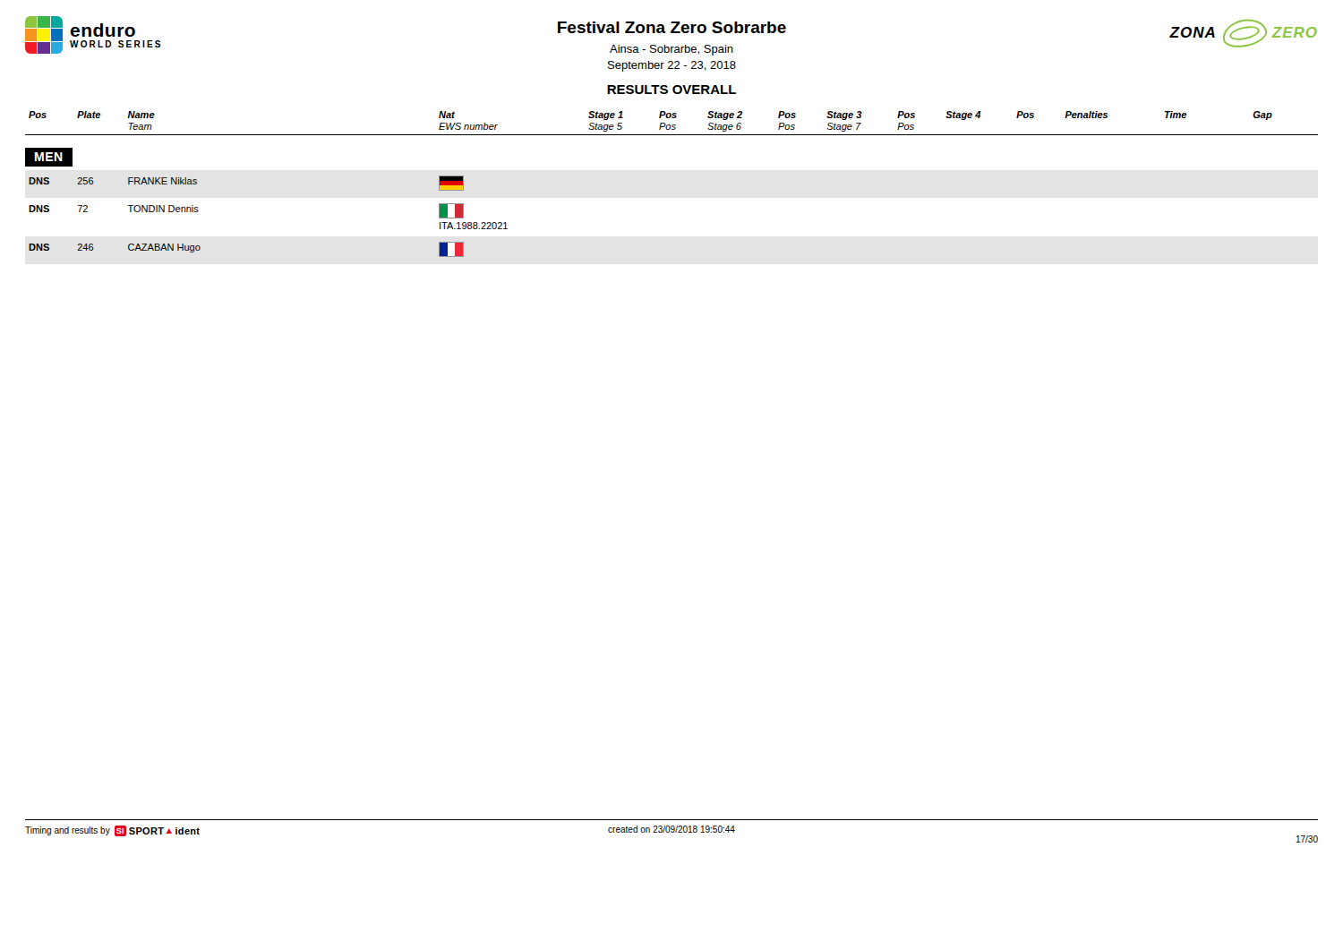enduro
WORLD SERIES
Festival Zona Zero Sobrarbe
Ainsa - Sobrarbe, Spain
September 22 - 23, 2018
RESULTS OVERALL
ZONA ZERO
| Pos | Plate | Name | Nat | Stage 1 | Pos | Stage 2 | Pos | Stage 3 | Pos | Stage 4 | Pos | Penalties | Time | Gap |
| --- | --- | --- | --- | --- | --- | --- | --- | --- | --- | --- | --- | --- | --- | --- |
| | | Team | EWS number | Stage 5 | Pos | Stage 6 | Pos | Stage 7 | Pos | | | | | |
| MEN |
| DNS | 256 | FRANKE Niklas | | | | | | | | | | | | |
| DNS | 72 | TONDIN Dennis | | | | | | | | | | | | |
| | | | ITA.1988.22021 | | | | | | | | | | | |
| DNS | 246 | CAZABAN Hugo | | | | | | | | | | | | |
Timing and results by SISPORT▴ident
created on 23/09/2018 19:50:44
17/30